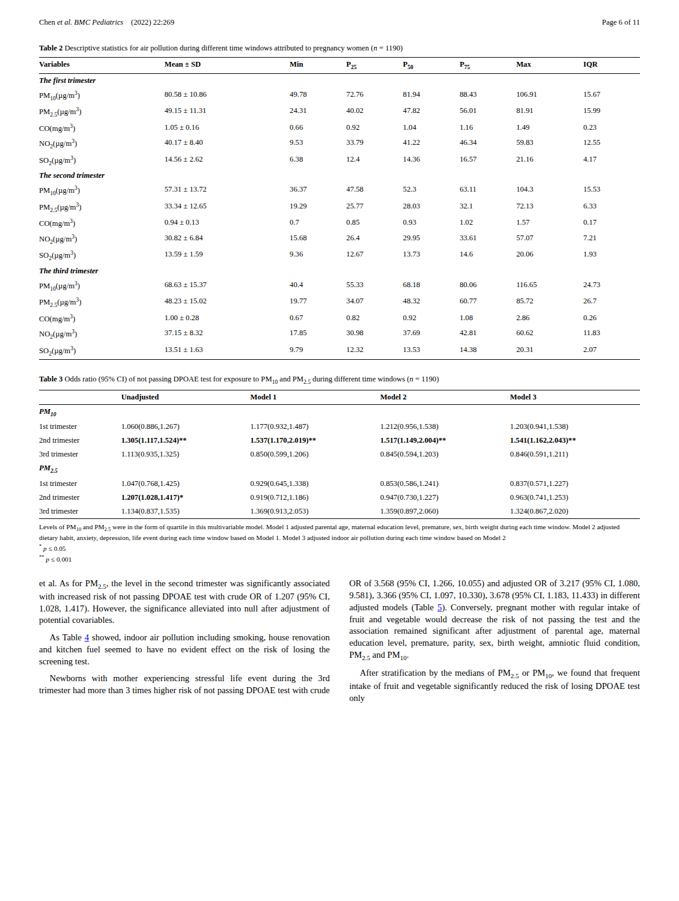Chen et al. BMC Pediatrics (2022) 22:269
Page 6 of 11
Table 2 Descriptive statistics for air pollution during different time windows attributed to pregnancy women ( n = 1190)
| Variables | Mean ± SD | Min | P 25 | P 50 | P 75 | Max | IQR |
| --- | --- | --- | --- | --- | --- | --- | --- |
| The first trimester |
| PM 10 (µg/m 3 ) | 80.58 ± 10.86 | 49.78 | 72.76 | 81.94 | 88.43 | 106.91 | 15.67 |
| PM 2.5 (µg/m 3 ) | 49.15 ± 11.31 | 24.31 | 40.02 | 47.82 | 56.01 | 81.91 | 15.99 |
| CO(mg/m 3 ) | 1.05 ± 0.16 | 0.66 | 0.92 | 1.04 | 1.16 | 1.49 | 0.23 |
| NO 2 (µg/m 3 ) | 40.17 ± 8.40 | 9.53 | 33.79 | 41.22 | 46.34 | 59.83 | 12.55 |
| SO 2 (µg/m 3 ) | 14.56 ± 2.62 | 6.38 | 12.4 | 14.36 | 16.57 | 21.16 | 4.17 |
| The second trimester |
| PM 10 (µg/m 3 ) | 57.31 ± 13.72 | 36.37 | 47.58 | 52.3 | 63.11 | 104.3 | 15.53 |
| PM 2.5 (µg/m 3 ) | 33.34 ± 12.65 | 19.29 | 25.77 | 28.03 | 32.1 | 72.13 | 6.33 |
| CO(mg/m 3 ) | 0.94 ± 0.13 | 0.7 | 0.85 | 0.93 | 1.02 | 1.57 | 0.17 |
| NO 2 (µg/m 3 ) | 30.82 ± 6.84 | 15.68 | 26.4 | 29.95 | 33.61 | 57.07 | 7.21 |
| SO 2 (µg/m 3 ) | 13.59 ± 1.59 | 9.36 | 12.67 | 13.73 | 14.6 | 20.06 | 1.93 |
| The third trimester |
| PM 10 (µg/m 3 ) | 68.63 ± 15.37 | 40.4 | 55.33 | 68.18 | 80.06 | 116.65 | 24.73 |
| PM 2.5 (µg/m 3 ) | 48.23 ± 15.02 | 19.77 | 34.07 | 48.32 | 60.77 | 85.72 | 26.7 |
| CO(mg/m 3 ) | 1.00 ± 0.28 | 0.67 | 0.82 | 0.92 | 1.08 | 2.86 | 0.26 |
| NO 2 (µg/m 3 ) | 37.15 ± 8.32 | 17.85 | 30.98 | 37.69 | 42.81 | 60.62 | 11.83 |
| SO 2 (µg/m 3 ) | 13.51 ± 1.63 | 9.79 | 12.32 | 13.53 | 14.38 | 20.31 | 2.07 |
Table 3 Odds ratio (95% CI) of not passing DPOAE test for exposure to PM 10 and PM 2.5 during different time windows ( n = 1190)
| | Unadjusted | Model 1 | Model 2 | Model 3 |
| --- | --- | --- | --- | --- |
| PM 10 |
| 1st trimester | 1.060(0.886,1.267) | 1.177(0.932,1.487) | 1.212(0.956,1.538) | 1.203(0.941,1.538) |
| 2nd trimester | 1.305(1.117,1.524)** | 1.537(1.170,2.019)** | 1.517(1.149,2.004)** | 1.541(1.162,2.043)** |
| 3rd trimester | 1.113(0.935,1.325) | 0.850(0.599,1.206) | 0.845(0.594,1.203) | 0.846(0.591,1.211) |
| PM 2.5 |
| 1st trimester | 1.047(0.768,1.425) | 0.929(0.645,1.338) | 0.853(0.586,1.241) | 0.837(0.571,1.227) |
| 2nd trimester | 1.207(1.028,1.417)* | 0.919(0.712,1.186) | 0.947(0.730,1.227) | 0.963(0.741,1.253) |
| 3rd trimester | 1.134(0.837,1.535) | 1.369(0.913,2.053) | 1.359(0.897,2.060) | 1.324(0.867,2.020) |
Levels of PM10 and PM2.5 were in the form of quartile in this multivariable model. Model 1 adjusted parental age, maternal education level, premature, sex, birth weight during each time window. Model 2 adjusted dietary habit, anxiety, depression, life event during each time window based on Model 1. Model 3 adjusted indoor air pollution during each time window based on Model 2
* p ≤ 0.05
** p ≤ 0.001
et al. As for PM2.5, the level in the second trimester was significantly associated with increased risk of not passing DPOAE test with crude OR of 1.207 (95% CI, 1.028, 1.417). However, the significance alleviated into null after adjustment of potential covariables.
As Table 4 showed, indoor air pollution including smoking, house renovation and kitchen fuel seemed to have no evident effect on the risk of losing the screening test.
Newborns with mother experiencing stressful life event during the 3rd trimester had more than 3 times higher risk of not passing DPOAE test with crude OR of 3.568 (95% CI, 1.266, 10.055) and adjusted OR of 3.217 (95% CI, 1.080, 9.581), 3.366 (95% CI, 1.097, 10.330), 3.678 (95% CI, 1.183, 11.433) in different adjusted models (Table 5). Conversely, pregnant mother with regular intake of fruit and vegetable would decrease the risk of not passing the test and the association remained significant after adjustment of parental age, maternal education level, premature, parity, sex, birth weight, amniotic fluid condition, PM2.5 and PM10.
After stratification by the medians of PM2.5 or PM10, we found that frequent intake of fruit and vegetable significantly reduced the risk of losing DPOAE test only